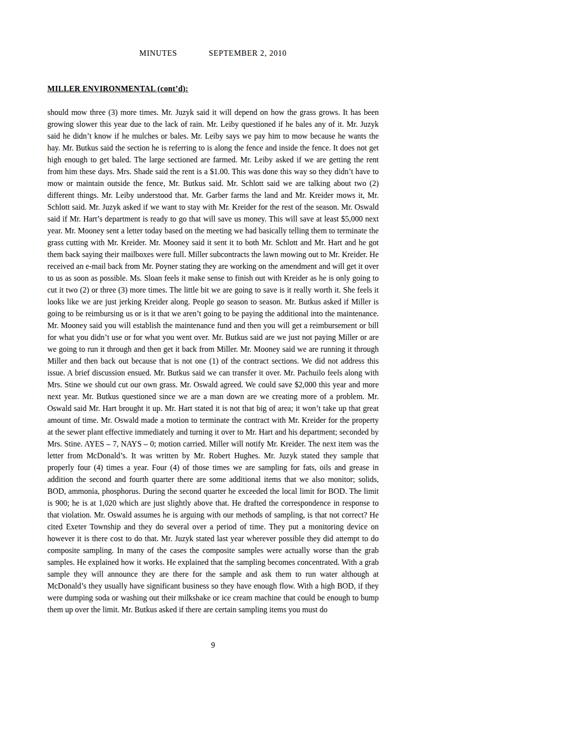MINUTES SEPTEMBER 2, 2010
MILLER ENVIRONMENTAL (cont’d):
should mow three (3) more times. Mr. Juzyk said it will depend on how the grass grows. It has been growing slower this year due to the lack of rain. Mr. Leiby questioned if he bales any of it. Mr. Juzyk said he didn’t know if he mulches or bales. Mr. Leiby says we pay him to mow because he wants the hay. Mr. Butkus said the section he is referring to is along the fence and inside the fence. It does not get high enough to get baled. The large sectioned are farmed. Mr. Leiby asked if we are getting the rent from him these days. Mrs. Shade said the rent is a $1.00. This was done this way so they didn’t have to mow or maintain outside the fence, Mr. Butkus said. Mr. Schlott said we are talking about two (2) different things. Mr. Leiby understood that. Mr. Garber farms the land and Mr. Kreider mows it, Mr. Schlott said. Mr. Juzyk asked if we want to stay with Mr. Kreider for the rest of the season. Mr. Oswald said if Mr. Hart’s department is ready to go that will save us money. This will save at least $5,000 next year. Mr. Mooney sent a letter today based on the meeting we had basically telling them to terminate the grass cutting with Mr. Kreider. Mr. Mooney said it sent it to both Mr. Schlott and Mr. Hart and he got them back saying their mailboxes were full. Miller subcontracts the lawn mowing out to Mr. Kreider. He received an e-mail back from Mr. Poyner stating they are working on the amendment and will get it over to us as soon as possible. Ms. Sloan feels it make sense to finish out with Kreider as he is only going to cut it two (2) or three (3) more times. The little bit we are going to save is it really worth it. She feels it looks like we are just jerking Kreider along. People go season to season. Mr. Butkus asked if Miller is going to be reimbursing us or is it that we aren’t going to be paying the additional into the maintenance. Mr. Mooney said you will establish the maintenance fund and then you will get a reimbursement or bill for what you didn’t use or for what you went over. Mr. Butkus said are we just not paying Miller or are we going to run it through and then get it back from Miller. Mr. Mooney said we are running it through Miller and then back out because that is not one (1) of the contract sections. We did not address this issue. A brief discussion ensued. Mr. Butkus said we can transfer it over. Mr. Pachuilo feels along with Mrs. Stine we should cut our own grass. Mr. Oswald agreed. We could save $2,000 this year and more next year. Mr. Butkus questioned since we are a man down are we creating more of a problem. Mr. Oswald said Mr. Hart brought it up. Mr. Hart stated it is not that big of area; it won’t take up that great amount of time. Mr. Oswald made a motion to terminate the contract with Mr. Kreider for the property at the sewer plant effective immediately and turning it over to Mr. Hart and his department; seconded by Mrs. Stine. AYES – 7, NAYS – 0; motion carried. Miller will notify Mr. Kreider. The next item was the letter from McDonald’s. It was written by Mr. Robert Hughes. Mr. Juzyk stated they sample that properly four (4) times a year. Four (4) of those times we are sampling for fats, oils and grease in addition the second and fourth quarter there are some additional items that we also monitor; solids, BOD, ammonia, phosphorus. During the second quarter he exceeded the local limit for BOD. The limit is 900; he is at 1,020 which are just slightly above that. He drafted the correspondence in response to that violation. Mr. Oswald assumes he is arguing with our methods of sampling, is that not correct? He cited Exeter Township and they do several over a period of time. They put a monitoring device on however it is there cost to do that. Mr. Juzyk stated last year wherever possible they did attempt to do composite sampling. In many of the cases the composite samples were actually worse than the grab samples. He explained how it works. He explained that the sampling becomes concentrated. With a grab sample they will announce they are there for the sample and ask them to run water although at McDonald’s they usually have significant business so they have enough flow. With a high BOD, if they were dumping soda or washing out their milkshake or ice cream machine that could be enough to bump them up over the limit. Mr. Butkus asked if there are certain sampling items you must do
9